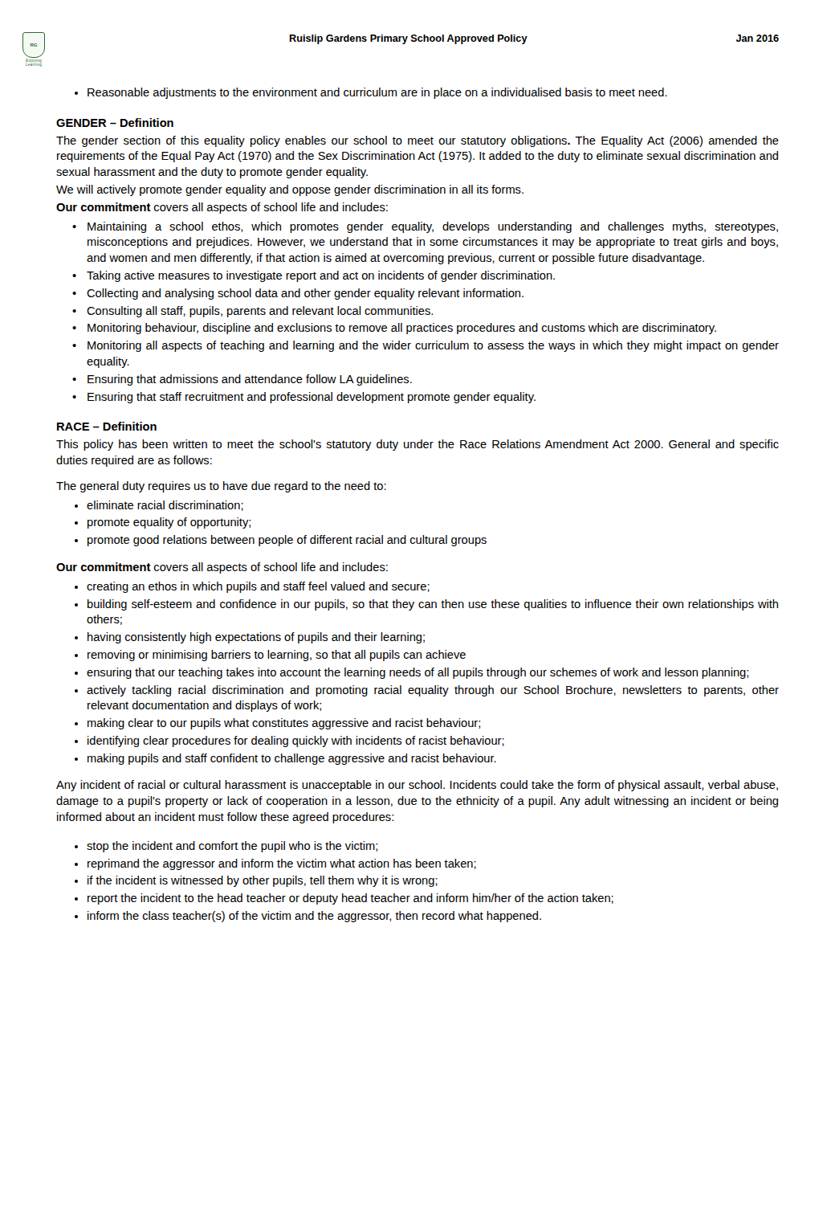RG
Enjoying Learning
Ruislip Gardens Primary School Approved Policy Jan 2016
Reasonable adjustments to the environment and curriculum are in place on a individualised basis to meet need.
GENDER – Definition
The gender section of this equality policy enables our school to meet our statutory obligations. The Equality Act (2006) amended the requirements of the Equal Pay Act (1970) and the Sex Discrimination Act (1975). It added to the duty to eliminate sexual discrimination and sexual harassment and the duty to promote gender equality.
We will actively promote gender equality and oppose gender discrimination in all its forms.
Our commitment covers all aspects of school life and includes:
Maintaining a school ethos, which promotes gender equality, develops understanding and challenges myths, stereotypes, misconceptions and prejudices. However, we understand that in some circumstances it may be appropriate to treat girls and boys, and women and men differently, if that action is aimed at overcoming previous, current or possible future disadvantage.
Taking active measures to investigate report and act on incidents of gender discrimination.
Collecting and analysing school data and other gender equality relevant information.
Consulting all staff, pupils, parents and relevant local communities.
Monitoring behaviour, discipline and exclusions to remove all practices procedures and customs which are discriminatory.
Monitoring all aspects of teaching and learning and the wider curriculum to assess the ways in which they might impact on gender equality.
Ensuring that admissions and attendance follow LA guidelines.
Ensuring that staff recruitment and professional development promote gender equality.
RACE – Definition
This policy has been written to meet the school's statutory duty under the Race Relations Amendment Act 2000. General and specific duties required are as follows:
The general duty requires us to have due regard to the need to:
eliminate racial discrimination;
promote equality of opportunity;
promote good relations between people of different racial and cultural groups
Our commitment covers all aspects of school life and includes:
creating an ethos in which pupils and staff feel valued and secure;
building self-esteem and confidence in our pupils, so that they can then use these qualities to influence their own relationships with others;
having consistently high expectations of pupils and their learning;
removing or minimising barriers to learning, so that all pupils can achieve
ensuring that our teaching takes into account the learning needs of all pupils through our schemes of work and lesson planning;
actively tackling racial discrimination and promoting racial equality through our School Brochure, newsletters to parents, other relevant documentation and displays of work;
making clear to our pupils what constitutes aggressive and racist behaviour;
identifying clear procedures for dealing quickly with incidents of racist behaviour;
making pupils and staff confident to challenge aggressive and racist behaviour.
Any incident of racial or cultural harassment is unacceptable in our school. Incidents could take the form of physical assault, verbal abuse, damage to a pupil's property or lack of cooperation in a lesson, due to the ethnicity of a pupil. Any adult witnessing an incident or being informed about an incident must follow these agreed procedures:
stop the incident and comfort the pupil who is the victim;
reprimand the aggressor and inform the victim what action has been taken;
if the incident is witnessed by other pupils, tell them why it is wrong;
report the incident to the head teacher or deputy head teacher and inform him/her of the action taken;
inform the class teacher(s) of the victim and the aggressor, then record what happened.